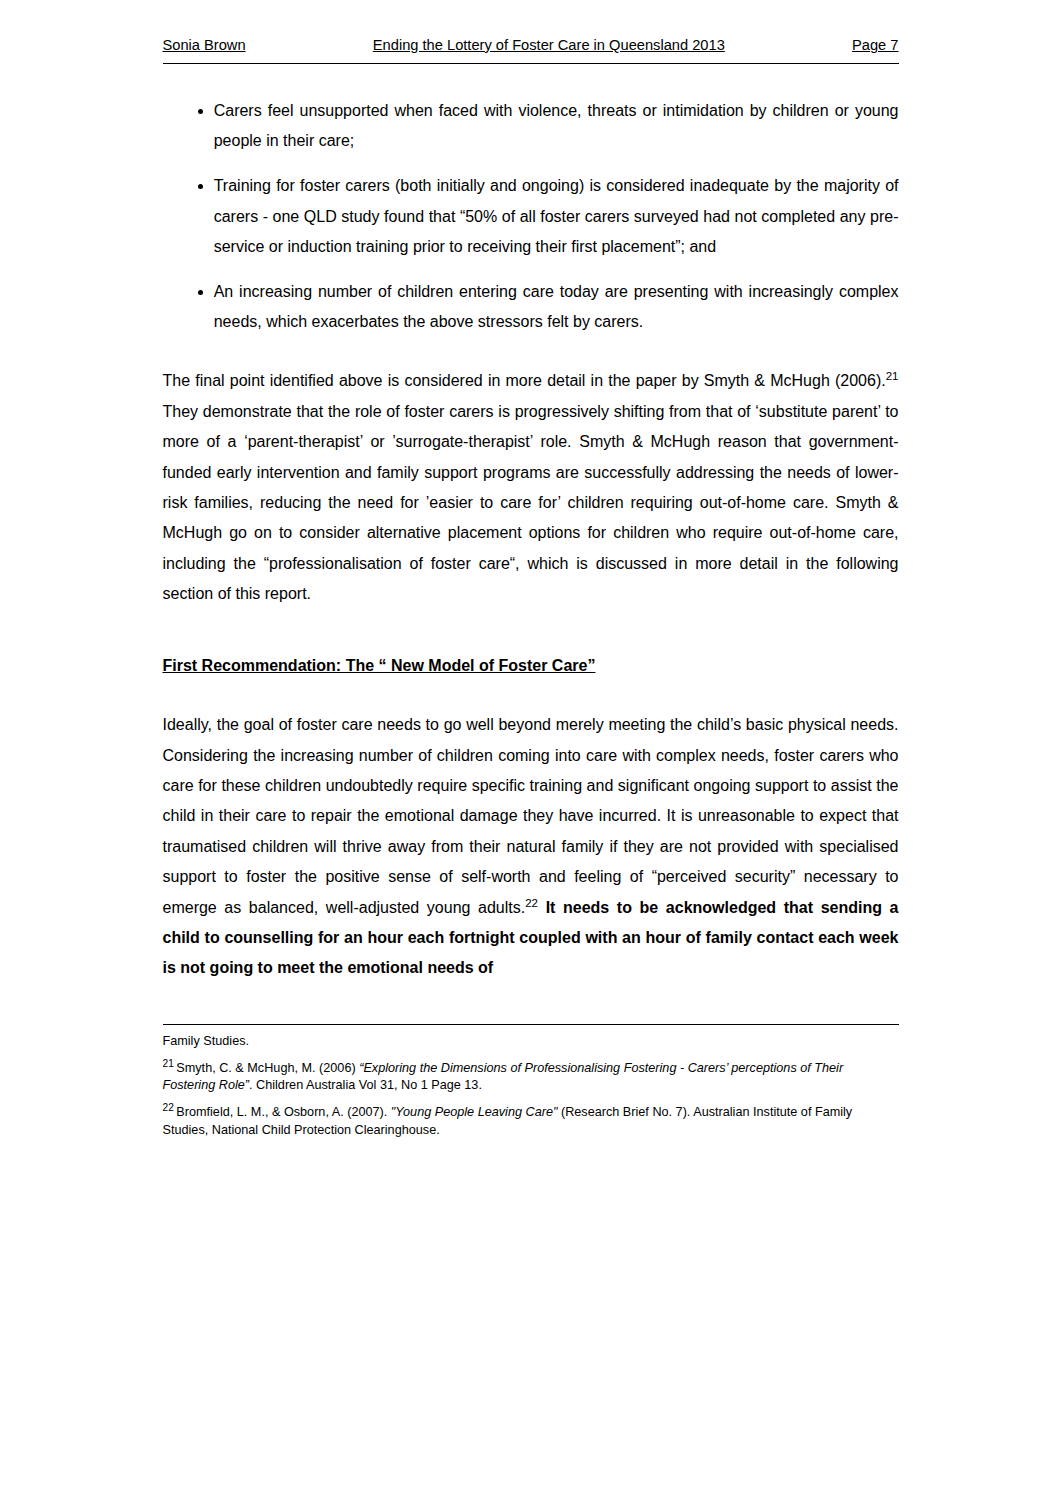Sonia Brown Ending the Lottery of Foster Care in Queensland 2013 Page 7
Carers feel unsupported when faced with violence, threats or intimidation by children or young people in their care;
Training for foster carers (both initially and ongoing) is considered inadequate by the majority of carers - one QLD study found that “50% of all foster carers surveyed had not completed any pre-service or induction training prior to receiving their first placement”; and
An increasing number of children entering care today are presenting with increasingly complex needs, which exacerbates the above stressors felt by carers.
The final point identified above is considered in more detail in the paper by Smyth & McHugh (2006).21 They demonstrate that the role of foster carers is progressively shifting from that of ‘substitute parent’ to more of a ‘parent-therapist’ or ’surrogate-therapist’ role. Smyth & McHugh reason that government-funded early intervention and family support programs are successfully addressing the needs of lower-risk families, reducing the need for ’easier to care for’ children requiring out-of-home care. Smyth & McHugh go on to consider alternative placement options for children who require out-of-home care, including the “professionalisation of foster care“, which is discussed in more detail in the following section of this report.
First Recommendation: The “ New Model of Foster Care”
Ideally, the goal of foster care needs to go well beyond merely meeting the child’s basic physical needs. Considering the increasing number of children coming into care with complex needs, foster carers who care for these children undoubtedly require specific training and significant ongoing support to assist the child in their care to repair the emotional damage they have incurred. It is unreasonable to expect that traumatised children will thrive away from their natural family if they are not provided with specialised support to foster the positive sense of self-worth and feeling of “perceived security” necessary to emerge as balanced, well-adjusted young adults.22 It needs to be acknowledged that sending a child to counselling for an hour each fortnight coupled with an hour of family contact each week is not going to meet the emotional needs of
Family Studies.
21 Smyth, C. & McHugh, M. (2006) “Exploring the Dimensions of Professionalising Fostering - Carers’ perceptions of Their Fostering Role”. Children Australia Vol 31, No 1 Page 13.
22 Bromfield, L. M., & Osborn, A. (2007). "Young People Leaving Care" (Research Brief No. 7). Australian Institute of Family Studies, National Child Protection Clearinghouse.